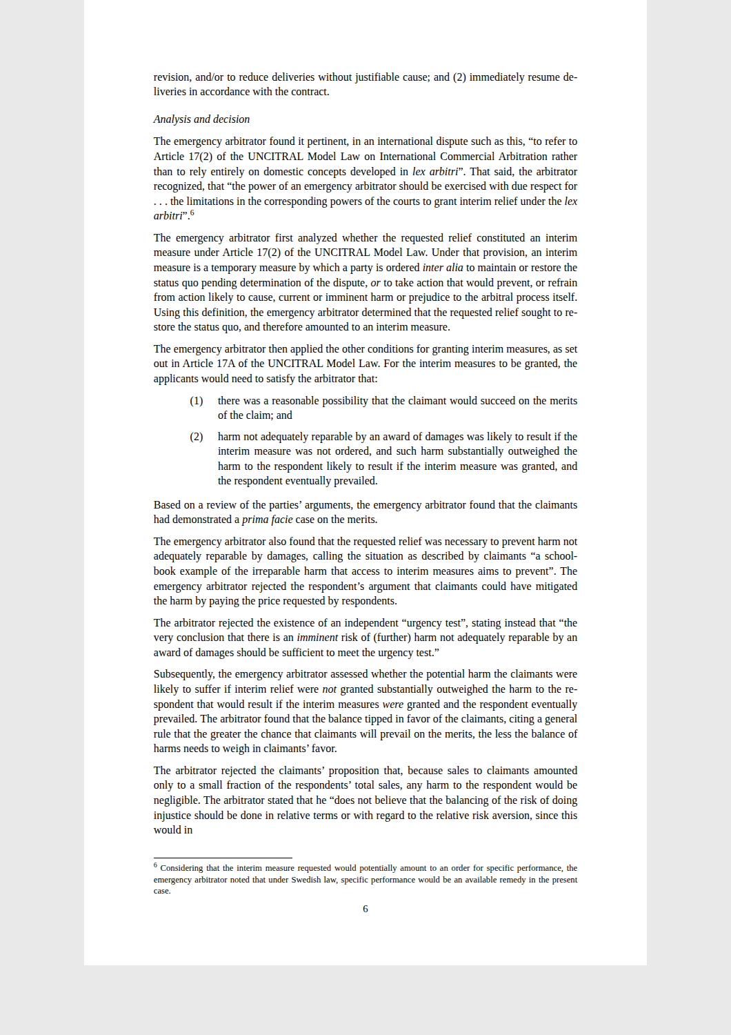revision, and/or to reduce deliveries without justifiable cause; and (2) immediately resume deliveries in accordance with the contract.
Analysis and decision
The emergency arbitrator found it pertinent, in an international dispute such as this, “to refer to Article 17(2) of the UNCITRAL Model Law on International Commercial Arbitration rather than to rely entirely on domestic concepts developed in lex arbitri”. That said, the arbitrator recognized, that “the power of an emergency arbitrator should be exercised with due respect for . . . the limitations in the corresponding powers of the courts to grant interim relief under the lex arbitri”.6
The emergency arbitrator first analyzed whether the requested relief constituted an interim measure under Article 17(2) of the UNCITRAL Model Law. Under that provision, an interim measure is a temporary measure by which a party is ordered inter alia to maintain or restore the status quo pending determination of the dispute, or to take action that would prevent, or refrain from action likely to cause, current or imminent harm or prejudice to the arbitral process itself. Using this definition, the emergency arbitrator determined that the requested relief sought to restore the status quo, and therefore amounted to an interim measure.
The emergency arbitrator then applied the other conditions for granting interim measures, as set out in Article 17A of the UNCITRAL Model Law. For the interim measures to be granted, the applicants would need to satisfy the arbitrator that:
there was a reasonable possibility that the claimant would succeed on the merits of the claim; and
harm not adequately reparable by an award of damages was likely to result if the interim measure was not ordered, and such harm substantially outweighed the harm to the respondent likely to result if the interim measure was granted, and the respondent eventually prevailed.
Based on a review of the parties’ arguments, the emergency arbitrator found that the claimants had demonstrated a prima facie case on the merits.
The emergency arbitrator also found that the requested relief was necessary to prevent harm not adequately reparable by damages, calling the situation as described by claimants “a school-book example of the irreparable harm that access to interim measures aims to prevent”. The emergency arbitrator rejected the respondent’s argument that claimants could have mitigated the harm by paying the price requested by respondents.
The arbitrator rejected the existence of an independent “urgency test”, stating instead that “the very conclusion that there is an imminent risk of (further) harm not adequately reparable by an award of damages should be sufficient to meet the urgency test.”
Subsequently, the emergency arbitrator assessed whether the potential harm the claimants were likely to suffer if interim relief were not granted substantially outweighed the harm to the respondent that would result if the interim measures were granted and the respondent eventually prevailed. The arbitrator found that the balance tipped in favor of the claimants, citing a general rule that the greater the chance that claimants will prevail on the merits, the less the balance of harms needs to weigh in claimants’ favor.
The arbitrator rejected the claimants’ proposition that, because sales to claimants amounted only to a small fraction of the respondents’ total sales, any harm to the respondent would be negligible. The arbitrator stated that he “does not believe that the balancing of the risk of doing injustice should be done in relative terms or with regard to the relative risk aversion, since this would in
6 Considering that the interim measure requested would potentially amount to an order for specific performance, the emergency arbitrator noted that under Swedish law, specific performance would be an available remedy in the present case.
6